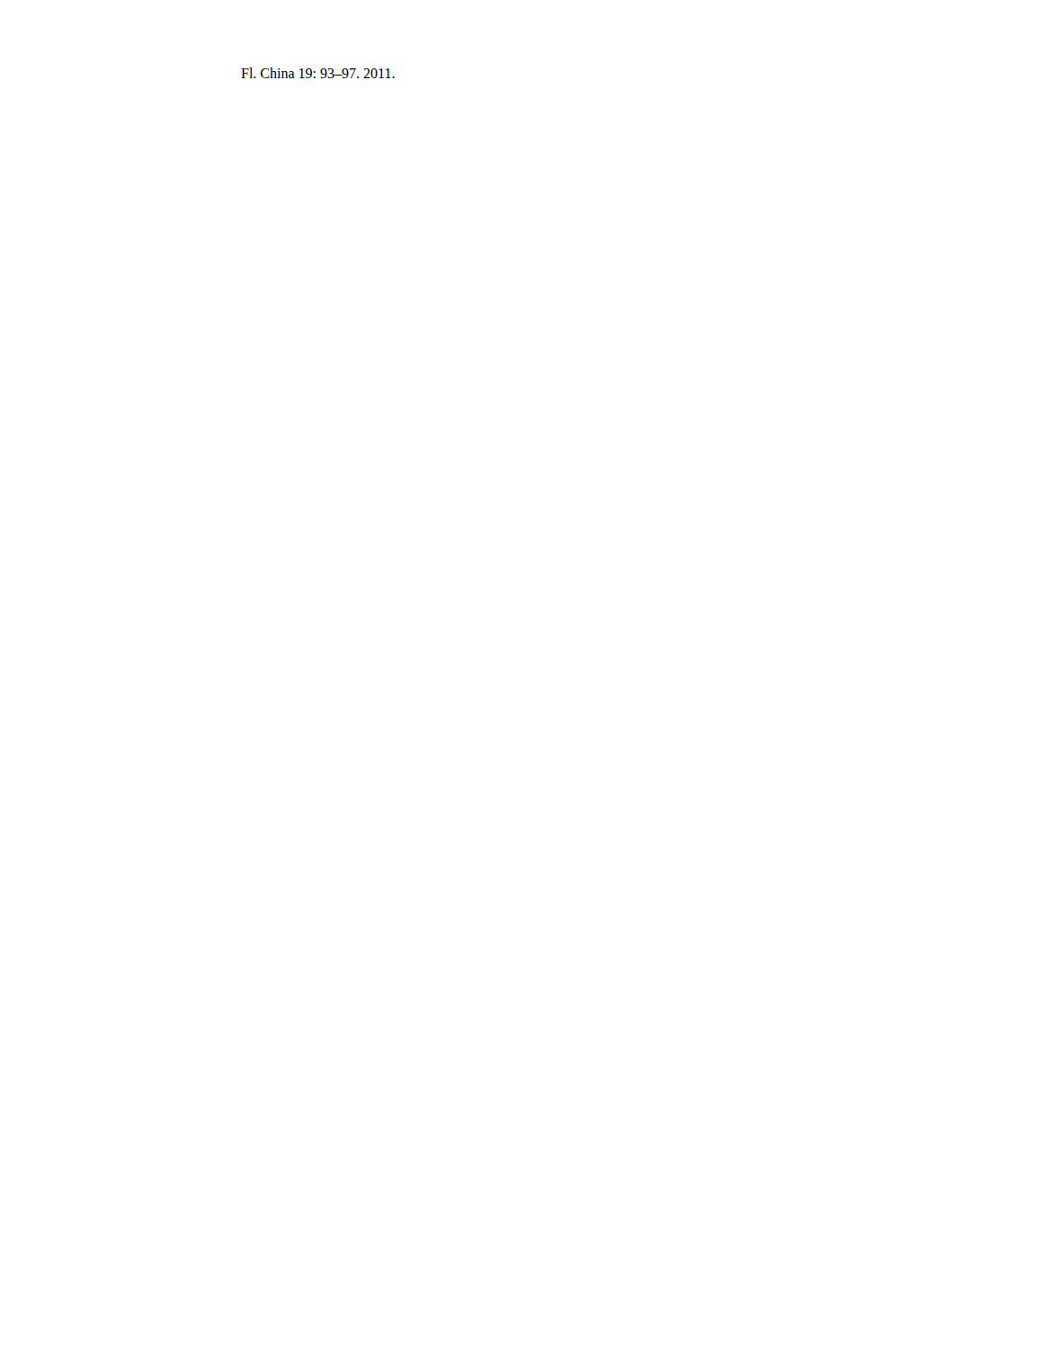Fl. China 19: 93–97. 2011.